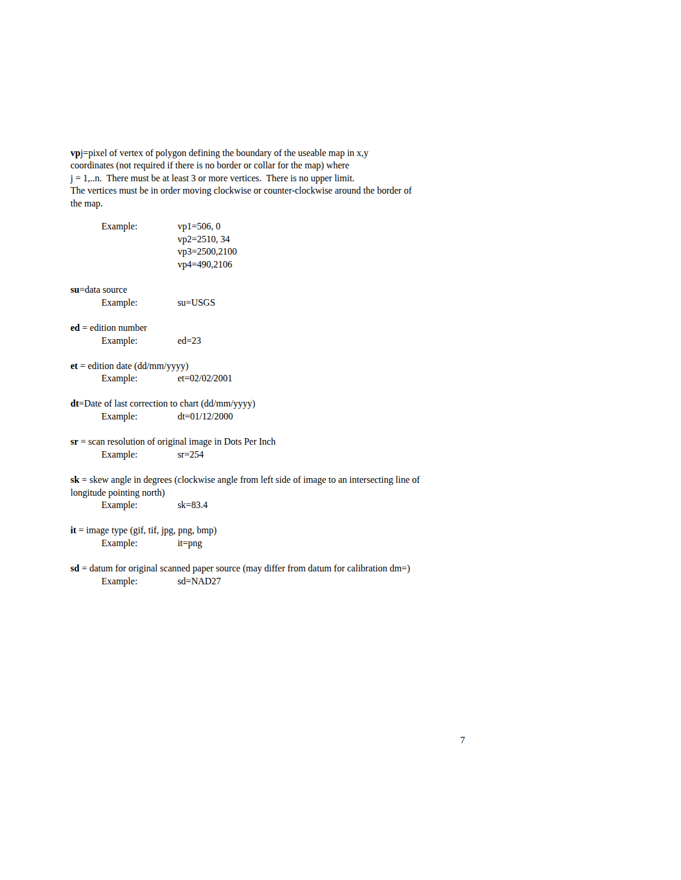vpj=pixel of vertex of polygon defining the boundary of the useable map in x,y
coordinates (not required if there is no border or collar for the map) where
j = 1,..n. There must be at least 3 or more vertices. There is no upper limit.
The vertices must be in order moving clockwise or counter-clockwise around the border of
the map.
| Example: | vp1=506, 0 |
| | vp2=2510, 34 |
| | vp3=2500,2100 |
| | vp4=490,2106 |
su=data source
| Example: | su=USGS |
ed = edition number
| Example: | ed=23 |
et = edition date (dd/mm/yyyy)
| Example: | et=02/02/2001 |
dt=Date of last correction to chart (dd/mm/yyyy)
| Example: | dt=01/12/2000 |
sr = scan resolution of original image in Dots Per Inch
| Example: | sr=254 |
sk = skew angle in degrees (clockwise angle from left side of image to an intersecting line of
longitude pointing north)
| Example: | sk=83.4 |
it = image type (gif, tif, jpg, png, bmp)
| Example: | it=png |
sd = datum for original scanned paper source (may differ from datum for calibration dm=)
| Example: | sd=NAD27 |
7